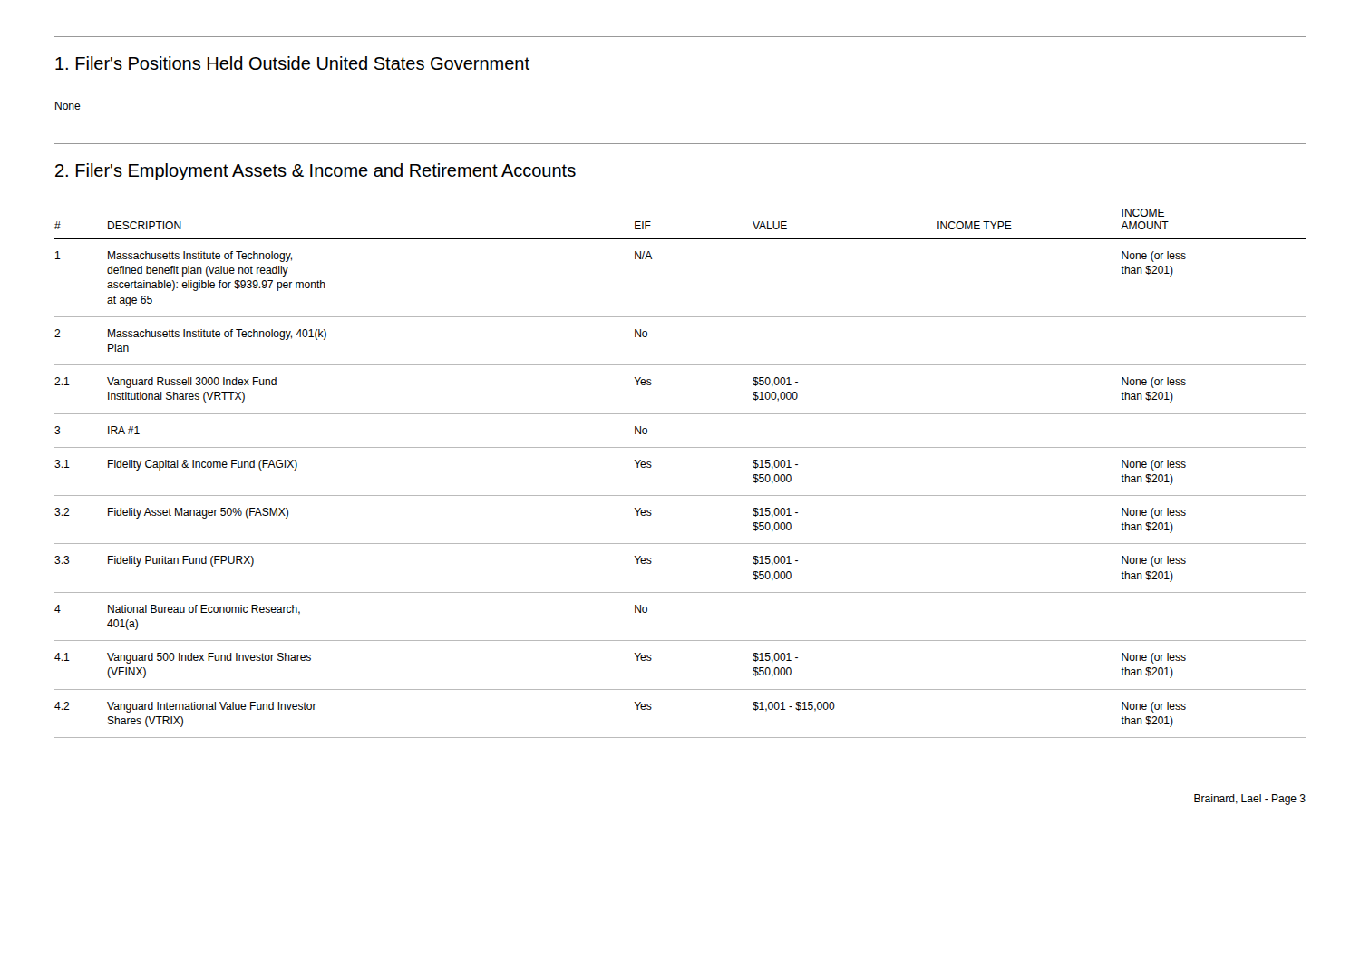1. Filer's Positions Held Outside United States Government
None
2. Filer's Employment Assets & Income and Retirement Accounts
| # | DESCRIPTION | EIF | VALUE | INCOME TYPE | INCOME AMOUNT |
| --- | --- | --- | --- | --- | --- |
| 1 | Massachusetts Institute of Technology, defined benefit plan (value not readily ascertainable): eligible for $939.97 per month at age 65 | N/A | | | None (or less than $201) |
| 2 | Massachusetts Institute of Technology, 401(k) Plan | No | | | |
| 2.1 | Vanguard Russell 3000 Index Fund Institutional Shares (VRTTX) | Yes | $50,001 - $100,000 | | None (or less than $201) |
| 3 | IRA #1 | No | | | |
| 3.1 | Fidelity Capital & Income Fund (FAGIX) | Yes | $15,001 - $50,000 | | None (or less than $201) |
| 3.2 | Fidelity Asset Manager 50% (FASMX) | Yes | $15,001 - $50,000 | | None (or less than $201) |
| 3.3 | Fidelity Puritan Fund (FPURX) | Yes | $15,001 - $50,000 | | None (or less than $201) |
| 4 | National Bureau of Economic Research, 401(a) | No | | | |
| 4.1 | Vanguard 500 Index Fund Investor Shares (VFINX) | Yes | $15,001 - $50,000 | | None (or less than $201) |
| 4.2 | Vanguard International Value Fund Investor Shares (VTRIX) | Yes | $1,001 - $15,000 | | None (or less than $201) |
Brainard, Lael - Page 3